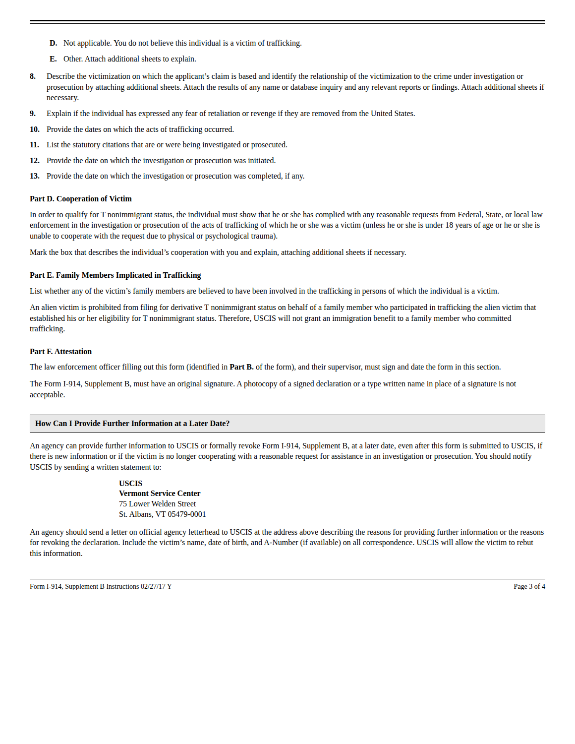D. Not applicable. You do not believe this individual is a victim of trafficking.
E. Other. Attach additional sheets to explain.
8. Describe the victimization on which the applicant’s claim is based and identify the relationship of the victimization to the crime under investigation or prosecution by attaching additional sheets. Attach the results of any name or database inquiry and any relevant reports or findings. Attach additional sheets if necessary.
9. Explain if the individual has expressed any fear of retaliation or revenge if they are removed from the United States.
10. Provide the dates on which the acts of trafficking occurred.
11. List the statutory citations that are or were being investigated or prosecuted.
12. Provide the date on which the investigation or prosecution was initiated.
13. Provide the date on which the investigation or prosecution was completed, if any.
Part D. Cooperation of Victim
In order to qualify for T nonimmigrant status, the individual must show that he or she has complied with any reasonable requests from Federal, State, or local law enforcement in the investigation or prosecution of the acts of trafficking of which he or she was a victim (unless he or she is under 18 years of age or he or she is unable to cooperate with the request due to physical or psychological trauma).
Mark the box that describes the individual’s cooperation with you and explain, attaching additional sheets if necessary.
Part E. Family Members Implicated in Trafficking
List whether any of the victim’s family members are believed to have been involved in the trafficking in persons of which the individual is a victim.
An alien victim is prohibited from filing for derivative T nonimmigrant status on behalf of a family member who participated in trafficking the alien victim that established his or her eligibility for T nonimmigrant status. Therefore, USCIS will not grant an immigration benefit to a family member who committed trafficking.
Part F. Attestation
The law enforcement officer filling out this form (identified in Part B. of the form), and their supervisor, must sign and date the form in this section.
The Form I-914, Supplement B, must have an original signature. A photocopy of a signed declaration or a type written name in place of a signature is not acceptable.
How Can I Provide Further Information at a Later Date?
An agency can provide further information to USCIS or formally revoke Form I-914, Supplement B, at a later date, even after this form is submitted to USCIS, if there is new information or if the victim is no longer cooperating with a reasonable request for assistance in an investigation or prosecution. You should notify USCIS by sending a written statement to:
USCIS
Vermont Service Center
75 Lower Welden Street
St. Albans, VT 05479-0001
An agency should send a letter on official agency letterhead to USCIS at the address above describing the reasons for providing further information or the reasons for revoking the declaration. Include the victim’s name, date of birth, and A-Number (if available) on all correspondence. USCIS will allow the victim to rebut this information.
Form I-914, Supplement B Instructions 02/27/17 Y Page 3 of 4